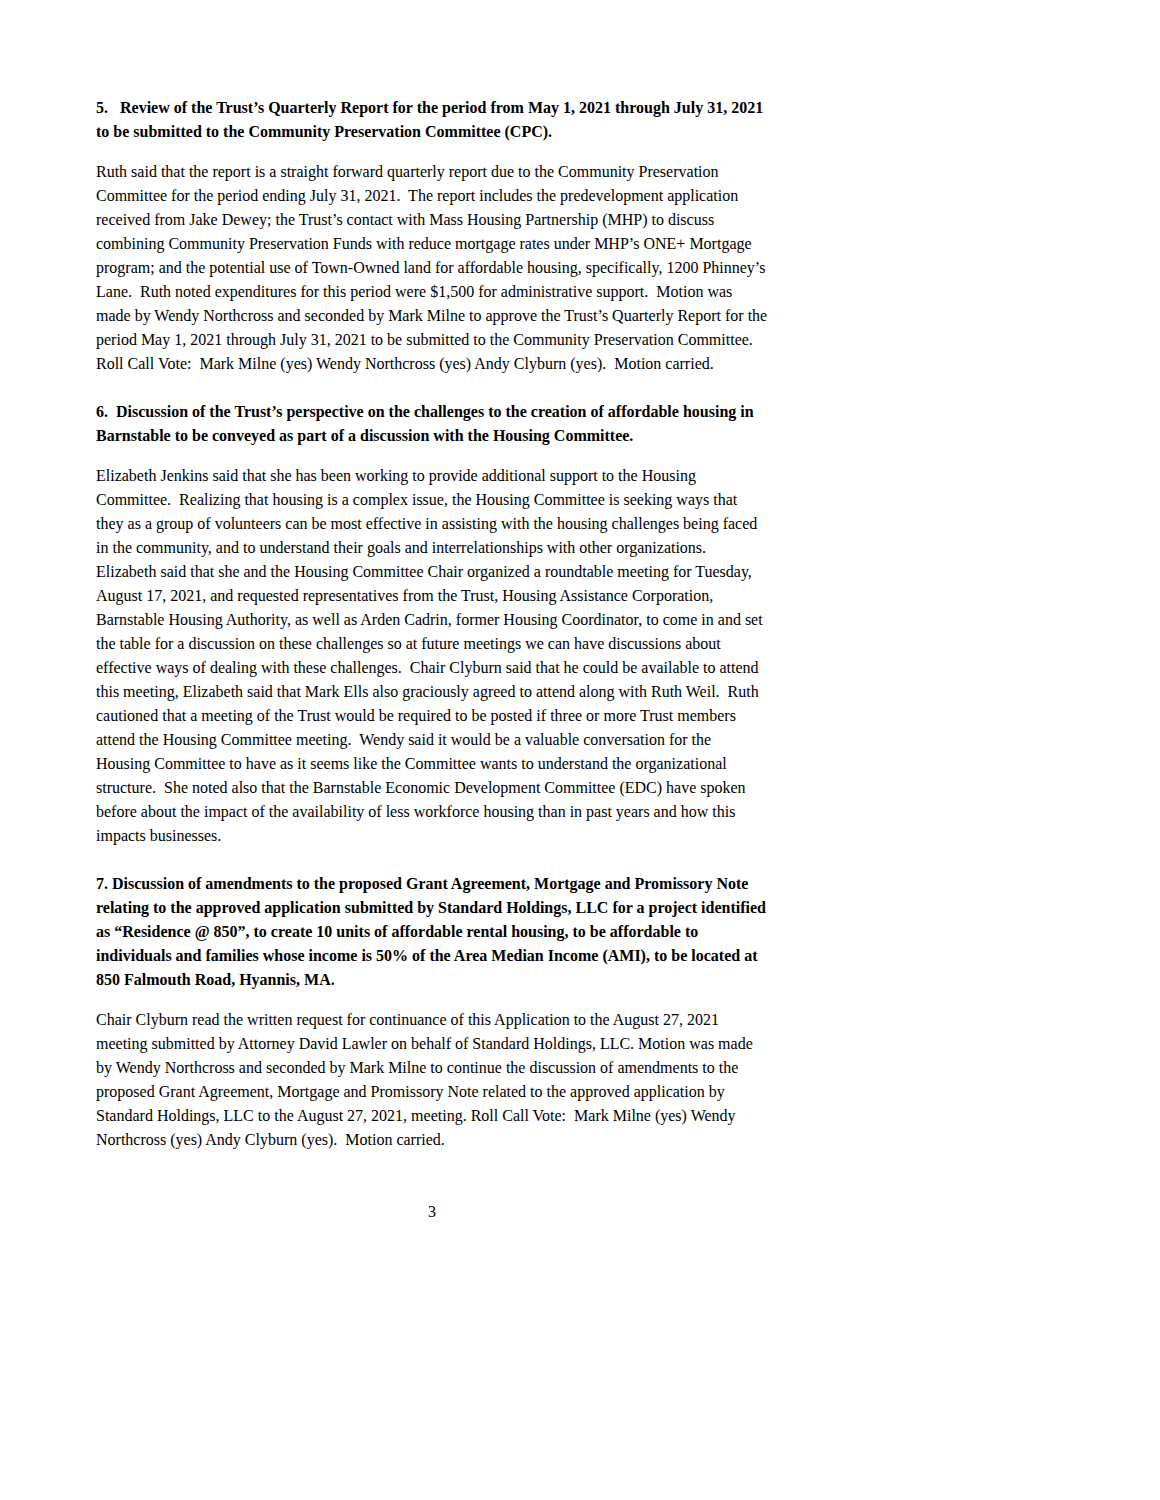5. Review of the Trust’s Quarterly Report for the period from May 1, 2021 through July 31, 2021 to be submitted to the Community Preservation Committee (CPC).
Ruth said that the report is a straight forward quarterly report due to the Community Preservation Committee for the period ending July 31, 2021. The report includes the predevelopment application received from Jake Dewey; the Trust’s contact with Mass Housing Partnership (MHP) to discuss combining Community Preservation Funds with reduce mortgage rates under MHP’s ONE+ Mortgage program; and the potential use of Town-Owned land for affordable housing, specifically, 1200 Phinney’s Lane. Ruth noted expenditures for this period were $1,500 for administrative support. Motion was made by Wendy Northcross and seconded by Mark Milne to approve the Trust’s Quarterly Report for the period May 1, 2021 through July 31, 2021 to be submitted to the Community Preservation Committee. Roll Call Vote: Mark Milne (yes) Wendy Northcross (yes) Andy Clyburn (yes). Motion carried.
6. Discussion of the Trust’s perspective on the challenges to the creation of affordable housing in Barnstable to be conveyed as part of a discussion with the Housing Committee.
Elizabeth Jenkins said that she has been working to provide additional support to the Housing Committee. Realizing that housing is a complex issue, the Housing Committee is seeking ways that they as a group of volunteers can be most effective in assisting with the housing challenges being faced in the community, and to understand their goals and interrelationships with other organizations. Elizabeth said that she and the Housing Committee Chair organized a roundtable meeting for Tuesday, August 17, 2021, and requested representatives from the Trust, Housing Assistance Corporation, Barnstable Housing Authority, as well as Arden Cadrin, former Housing Coordinator, to come in and set the table for a discussion on these challenges so at future meetings we can have discussions about effective ways of dealing with these challenges. Chair Clyburn said that he could be available to attend this meeting, Elizabeth said that Mark Ells also graciously agreed to attend along with Ruth Weil. Ruth cautioned that a meeting of the Trust would be required to be posted if three or more Trust members attend the Housing Committee meeting. Wendy said it would be a valuable conversation for the Housing Committee to have as it seems like the Committee wants to understand the organizational structure. She noted also that the Barnstable Economic Development Committee (EDC) have spoken before about the impact of the availability of less workforce housing than in past years and how this impacts businesses.
7. Discussion of amendments to the proposed Grant Agreement, Mortgage and Promissory Note relating to the approved application submitted by Standard Holdings, LLC for a project identified as “Residence @ 850”, to create 10 units of affordable rental housing, to be affordable to individuals and families whose income is 50% of the Area Median Income (AMI), to be located at 850 Falmouth Road, Hyannis, MA.
Chair Clyburn read the written request for continuance of this Application to the August 27, 2021 meeting submitted by Attorney David Lawler on behalf of Standard Holdings, LLC. Motion was made by Wendy Northcross and seconded by Mark Milne to continue the discussion of amendments to the proposed Grant Agreement, Mortgage and Promissory Note related to the approved application by Standard Holdings, LLC to the August 27, 2021, meeting. Roll Call Vote: Mark Milne (yes) Wendy Northcross (yes) Andy Clyburn (yes). Motion carried.
3